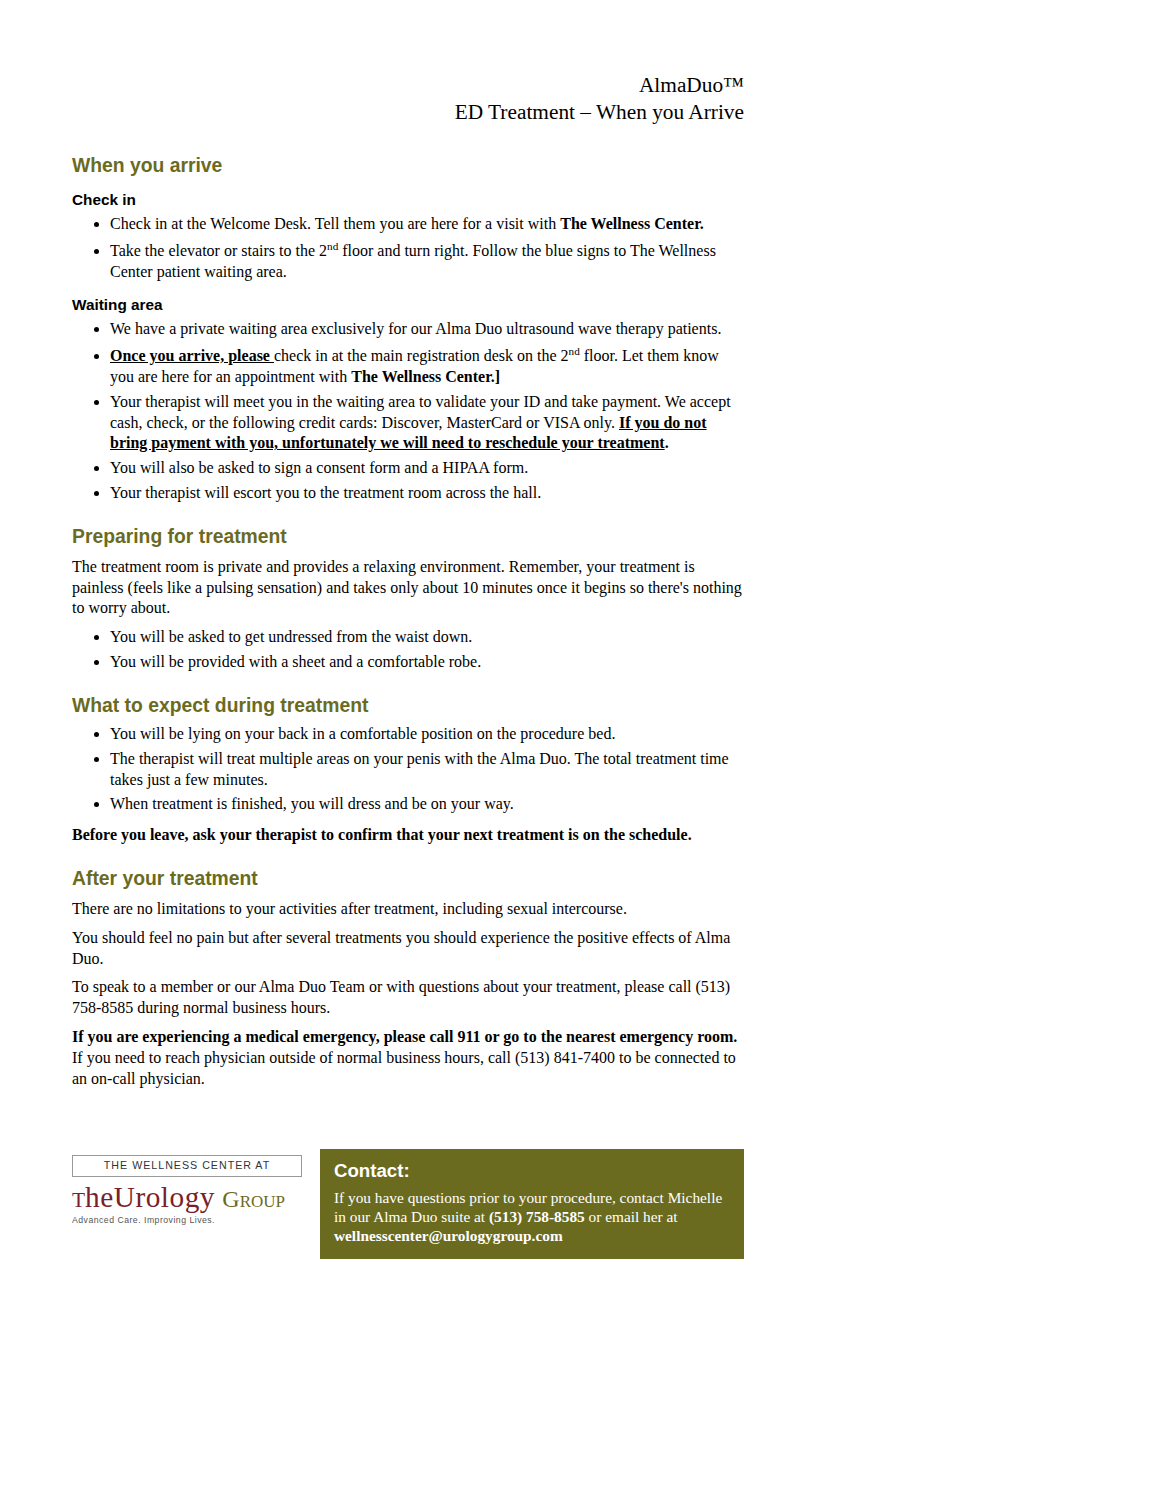AlmaDuo™
ED Treatment – When you Arrive
When you arrive
Check in
Check in at the Welcome Desk. Tell them you are here for a visit with The Wellness Center.
Take the elevator or stairs to the 2nd floor and turn right. Follow the blue signs to The Wellness Center patient waiting area.
Waiting area
We have a private waiting area exclusively for our Alma Duo ultrasound wave therapy patients.
Once you arrive, please check in at the main registration desk on the 2nd floor. Let them know you are here for an appointment with The Wellness Center.]
Your therapist will meet you in the waiting area to validate your ID and take payment. We accept cash, check, or the following credit cards: Discover, MasterCard or VISA only. If you do not bring payment with you, unfortunately we will need to reschedule your treatment.
You will also be asked to sign a consent form and a HIPAA form.
Your therapist will escort you to the treatment room across the hall.
Preparing for treatment
The treatment room is private and provides a relaxing environment. Remember, your treatment is painless (feels like a pulsing sensation) and takes only about 10 minutes once it begins so there's nothing to worry about.
You will be asked to get undressed from the waist down.
You will be provided with a sheet and a comfortable robe.
What to expect during treatment
You will be lying on your back in a comfortable position on the procedure bed.
The therapist will treat multiple areas on your penis with the Alma Duo. The total treatment time takes just a few minutes.
When treatment is finished, you will dress and be on your way.
Before you leave, ask your therapist to confirm that your next treatment is on the schedule.
After your treatment
There are no limitations to your activities after treatment, including sexual intercourse.
You should feel no pain but after several treatments you should experience the positive effects of Alma Duo.
To speak to a member or our Alma Duo Team or with questions about your treatment, please call (513) 758-8585 during normal business hours.
If you are experiencing a medical emergency, please call 911 or go to the nearest emergency room. If you need to reach physician outside of normal business hours, call (513) 841-7400 to be connected to an on-call physician.
THE WELLNESS CENTER AT
The Urology Group
Advanced Care. Improving Lives.
Contact:
If you have questions prior to your procedure, contact Michelle in our Alma Duo suite at (513) 758-8585 or email her at wellnesscenter@urologygroup.com